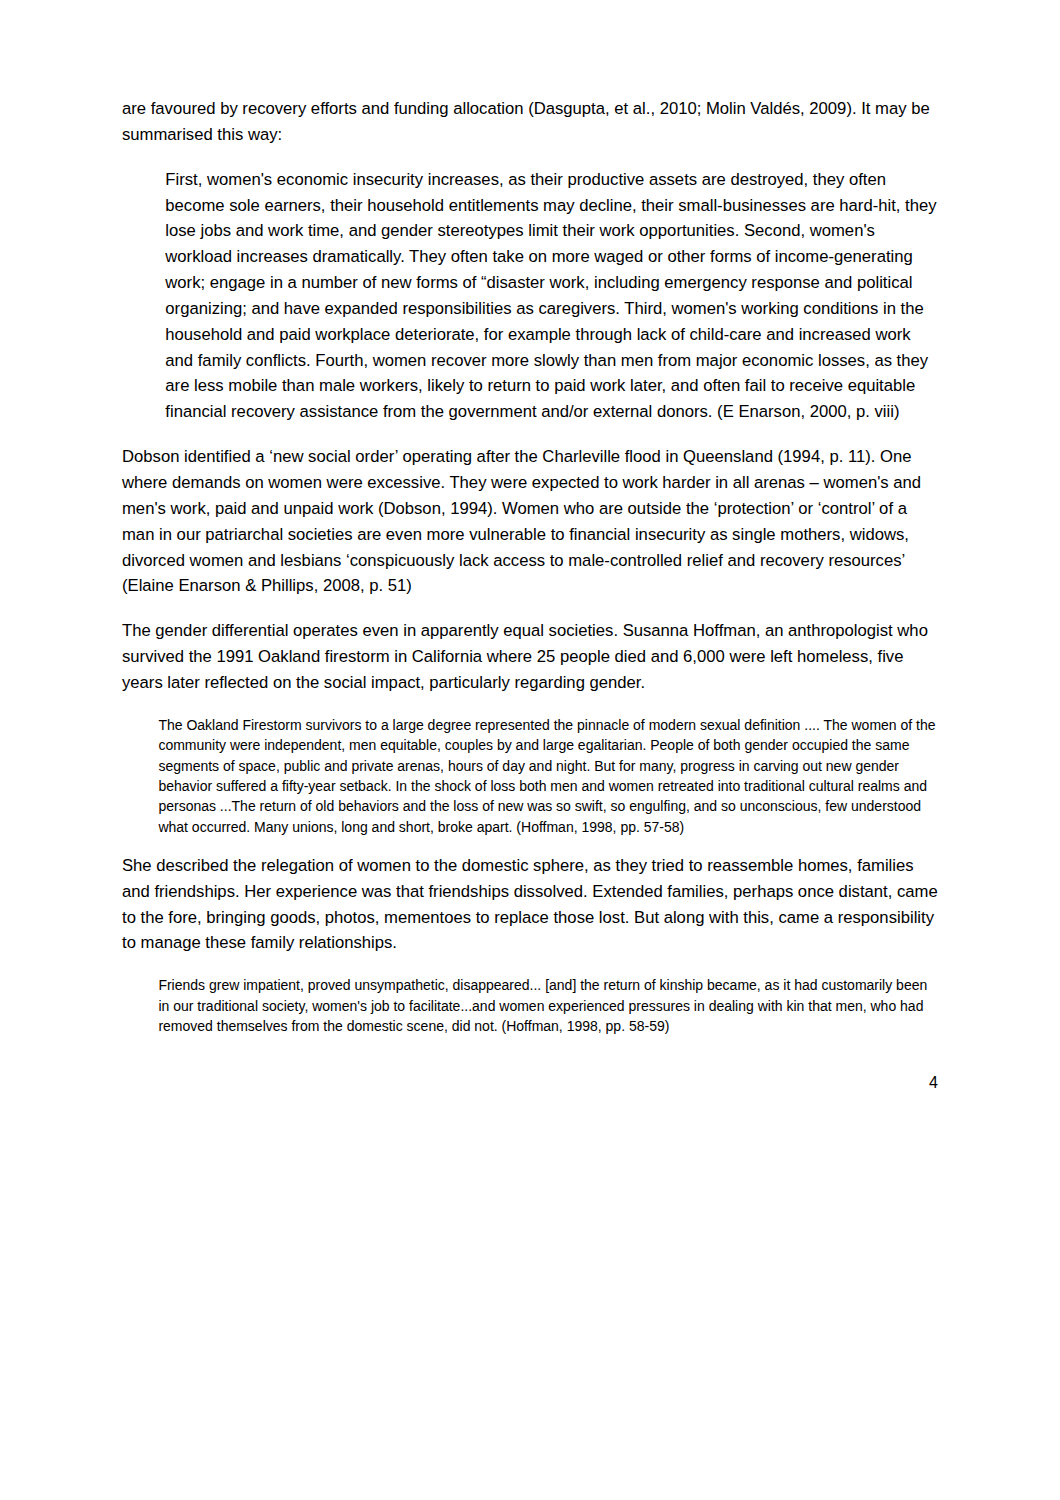are favoured by recovery efforts and funding allocation (Dasgupta, et al., 2010; Molin Valdés, 2009). It may be summarised this way:
First, women's economic insecurity increases, as their productive assets are destroyed, they often become sole earners, their household entitlements may decline, their small-businesses are hard-hit, they lose jobs and work time, and gender stereotypes limit their work opportunities. Second, women's workload increases dramatically. They often take on more waged or other forms of income-generating work; engage in a number of new forms of “disaster work, including emergency response and political organizing; and have expanded responsibilities as caregivers. Third, women's working conditions in the household and paid workplace deteriorate, for example through lack of child-care and increased work and family conflicts. Fourth, women recover more slowly than men from major economic losses, as they are less mobile than male workers, likely to return to paid work later, and often fail to receive equitable financial recovery assistance from the government and/or external donors. (E Enarson, 2000, p. viii)
Dobson identified a ‘new social order’ operating after the Charleville flood in Queensland (1994, p. 11). One where demands on women were excessive. They were expected to work harder in all arenas – women's and men's work, paid and unpaid work (Dobson, 1994). Women who are outside the ‘protection’ or ‘control’ of a man in our patriarchal societies are even more vulnerable to financial insecurity as single mothers, widows, divorced women and lesbians ‘conspicuously lack access to male-controlled relief and recovery resources’ (Elaine Enarson & Phillips, 2008, p. 51)
The gender differential operates even in apparently equal societies. Susanna Hoffman, an anthropologist who survived the 1991 Oakland firestorm in California where 25 people died and 6,000 were left homeless, five years later reflected on the social impact, particularly regarding gender.
The Oakland Firestorm survivors to a large degree represented the pinnacle of modern sexual definition .... The women of the community were independent, men equitable, couples by and large egalitarian. People of both gender occupied the same segments of space, public and private arenas, hours of day and night. But for many, progress in carving out new gender behavior suffered a fifty-year setback. In the shock of loss both men and women retreated into traditional cultural realms and personas ...The return of old behaviors and the loss of new was so swift, so engulfing, and so unconscious, few understood what occurred. Many unions, long and short, broke apart. (Hoffman, 1998, pp. 57-58)
She described the relegation of women to the domestic sphere, as they tried to reassemble homes, families and friendships. Her experience was that friendships dissolved. Extended families, perhaps once distant, came to the fore, bringing goods, photos, mementoes to replace those lost. But along with this, came a responsibility to manage these family relationships.
Friends grew impatient, proved unsympathetic, disappeared... [and] the return of kinship became, as it had customarily been in our traditional society, women's job to facilitate...and women experienced pressures in dealing with kin that men, who had removed themselves from the domestic scene, did not. (Hoffman, 1998, pp. 58-59)
4